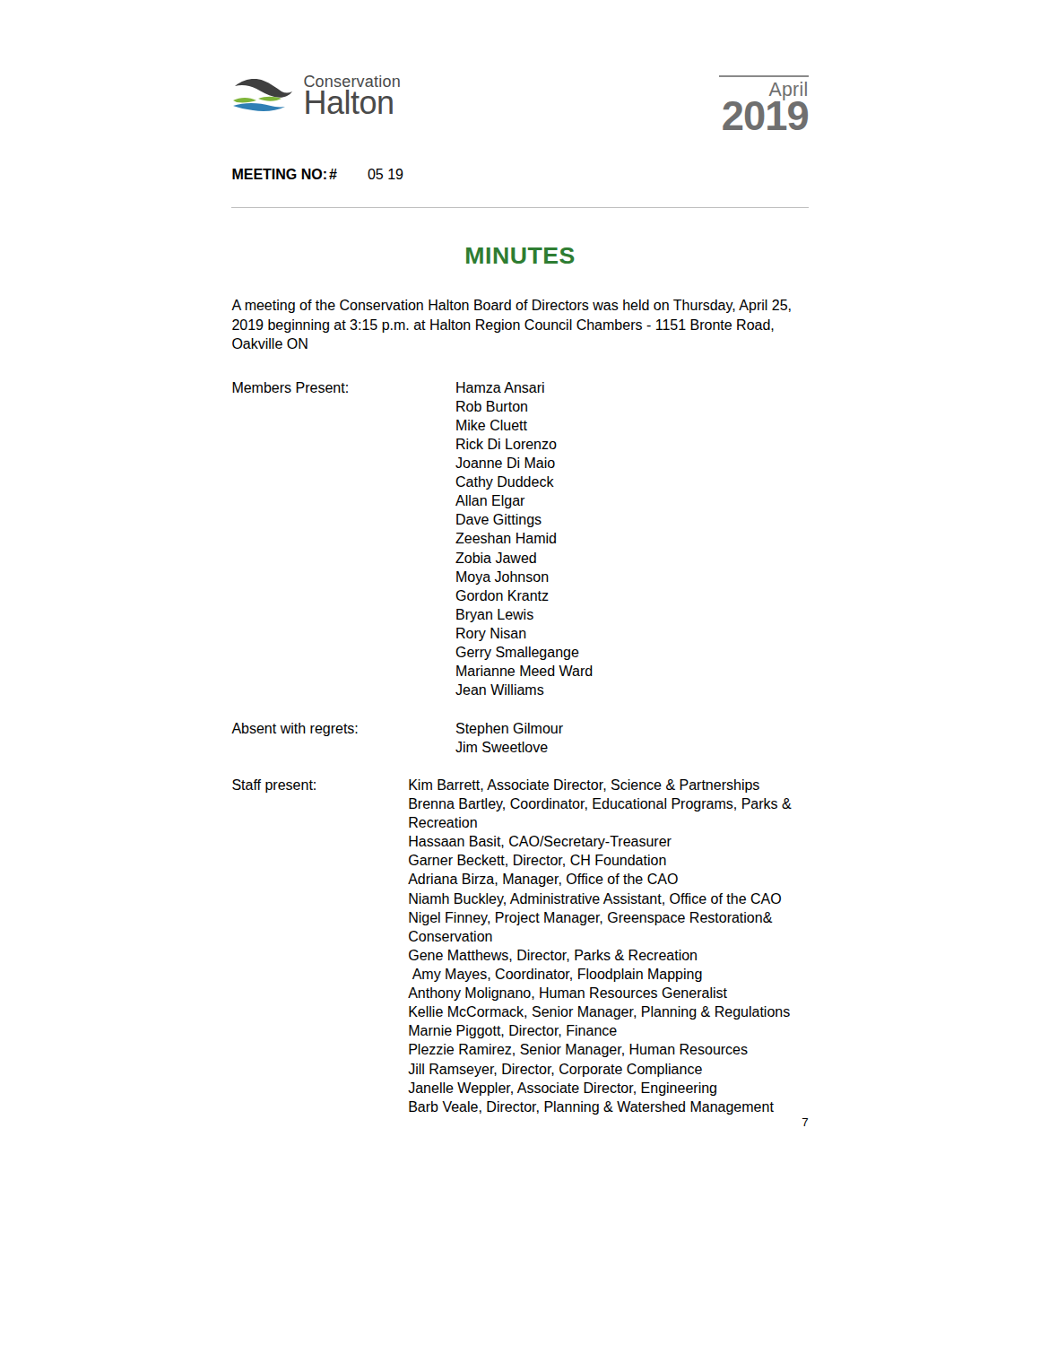Conservation
Halton
April
2019
MEETING NO:#05 19
MINUTES
A meeting of the Conservation Halton Board of Directors was held on Thursday, April 25, 2019 beginning at 3:15 p.m. at Halton Region Council Chambers - 1151 Bronte Road, Oakville ON
| Members Present: | | Hamza Ansari Rob Burton Mike Cluett Rick Di Lorenzo Joanne Di Maio Cathy Duddeck Allan Elgar Dave Gittings Zeeshan Hamid Zobia Jawed Moya Johnson Gordon Krantz Bryan Lewis Rory Nisan Gerry Smallegange Marianne Meed Ward Jean Williams |
| Absent with regrets: | | Stephen Gilmour Jim Sweetlove |
| Staff present: | Kim Barrett, Associate Director, Science & Partnerships Brenna Bartley, Coordinator, Educational Programs, Parks & Recreation Hassaan Basit, CAO/Secretary-Treasurer Garner Beckett, Director, CH Foundation Adriana Birza, Manager, Office of the CAO Niamh Buckley, Administrative Assistant, Office of the CAO Nigel Finney, Project Manager, Greenspace Restoration& Conservation Gene Matthews, Director, Parks & Recreation Amy Mayes, Coordinator, Floodplain Mapping Anthony Molignano, Human Resources Generalist Kellie McCormack, Senior Manager, Planning & Regulations Marnie Piggott, Director, Finance Plezzie Ramirez, Senior Manager, Human Resources Jill Ramseyer, Director, Corporate Compliance Janelle Weppler, Associate Director, Engineering Barb Veale, Director, Planning & Watershed Management |
7